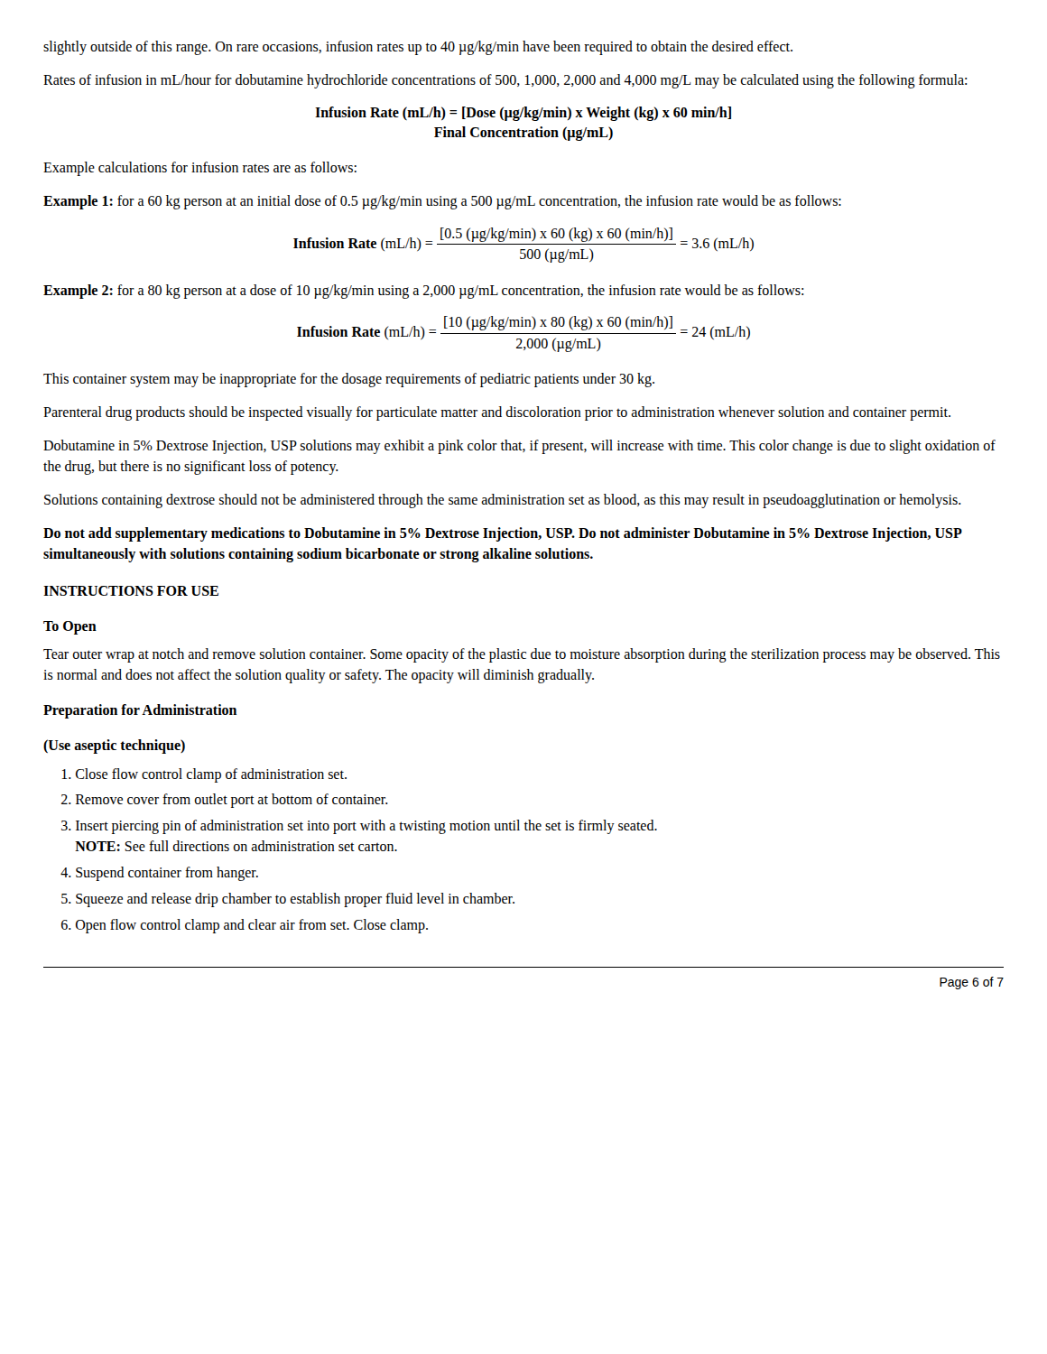slightly outside of this range. On rare occasions, infusion rates up to 40 µg/kg/min have been required to obtain the desired effect.
Rates of infusion in mL/hour for dobutamine hydrochloride concentrations of 500, 1,000, 2,000 and 4,000 mg/L may be calculated using the following formula:
Infusion Rate (mL/h) = [Dose (µg/kg/min) x Weight (kg) x 60 min/h]
Final Concentration (µg/mL)
Example calculations for infusion rates are as follows:
Example 1: for a 60 kg person at an initial dose of 0.5 µg/kg/min using a 500 µg/mL concentration, the infusion rate would be as follows:
Infusion Rate (mL/h) = [0.5 (µg/kg/min) x 60 (kg) x 60 (min/h)] 500 (µg/mL) = 3.6 (mL/h)
Example 2: for a 80 kg person at a dose of 10 µg/kg/min using a 2,000 µg/mL concentration, the infusion rate would be as follows:
Infusion Rate (mL/h) = [10 (µg/kg/min) x 80 (kg) x 60 (min/h)] 2,000 (µg/mL) = 24 (mL/h)
This container system may be inappropriate for the dosage requirements of pediatric patients under 30 kg.
Parenteral drug products should be inspected visually for particulate matter and discoloration prior to administration whenever solution and container permit.
Dobutamine in 5% Dextrose Injection, USP solutions may exhibit a pink color that, if present, will increase with time. This color change is due to slight oxidation of the drug, but there is no significant loss of potency.
Solutions containing dextrose should not be administered through the same administration set as blood, as this may result in pseudoagglutination or hemolysis.
Do not add supplementary medications to Dobutamine in 5% Dextrose Injection, USP. Do not administer Dobutamine in 5% Dextrose Injection, USP simultaneously with solutions containing sodium bicarbonate or strong alkaline solutions.
INSTRUCTIONS FOR USE
To Open
Tear outer wrap at notch and remove solution container. Some opacity of the plastic due to moisture absorption during the sterilization process may be observed. This is normal and does not affect the solution quality or safety. The opacity will diminish gradually.
Preparation for Administration
(Use aseptic technique)
Close flow control clamp of administration set.
Remove cover from outlet port at bottom of container.
Insert piercing pin of administration set into port with a twisting motion until the set is firmly seated.
NOTE: See full directions on administration set carton.
Suspend container from hanger.
Squeeze and release drip chamber to establish proper fluid level in chamber.
Open flow control clamp and clear air from set. Close clamp.
Page 6 of 7